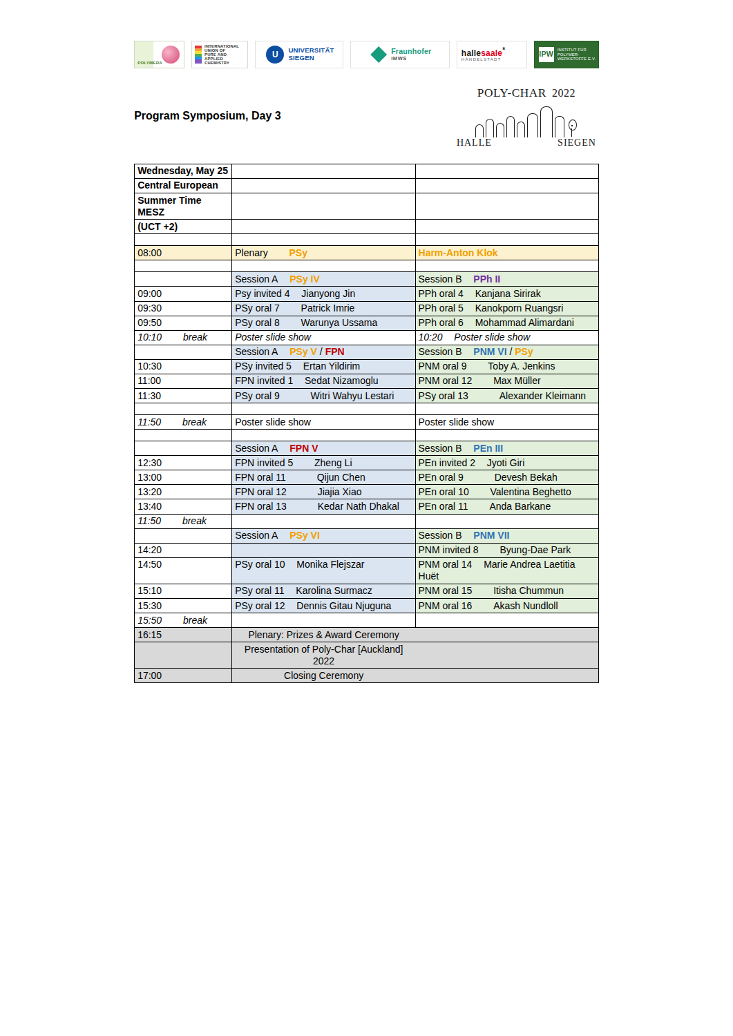POLYMERA
INTERNATIONAL UNION OF
PURE AND APPLIED CHEMISTRY
U
UNIVERSITÄT
SIEGEN
FraunhoferIMWS
hallesaale*
HÄNDELSTADT
IPW
INSTITUT FÜR
POLYMER-
WERKSTOFFE E.V.
Program Symposium, Day 3
POLY-CHAR 2022
HALLE SIEGEN
| Wednesday, May 25 | | |
| Central European | | |
| Summer Time MESZ | | |
| (UCT +2) | | |
| 08:00 | Plenary PSy | Harm-Anton Klok |
| | Session A PSy IV | Session B PPh II |
| 09:00 | Psy invited 4 Jianyong Jin | PPh oral 4 Kanjana Sirirak |
| 09:30 | PSy oral 7 Patrick Imrie | PPh oral 5 Kanokporn Ruangsri |
| 09:50 | PSy oral 8 Warunya Ussama | PPh oral 6 Mohammad Alimardani |
| 10:10 break | Poster slide show | 10:20 Poster slide show |
| | Session A PSy V / FPN | Session B PNM VI / PSy |
| 10:30 | PSy invited 5 Ertan Yildirim | PNM oral 9 Toby A. Jenkins |
| 11:00 | FPN invited 1 Sedat Nizamoglu | PNM oral 12 Max Müller |
| 11:30 | PSy oral 9 Witri Wahyu Lestari | PSy oral 13 Alexander Kleimann |
| 11:50 break | Poster slide show | Poster slide show |
| | Session A FPN V | Session B PEn III |
| 12:30 | FPN invited 5 Zheng Li | PEn invited 2 Jyoti Giri |
| 13:00 | FPN oral 11 Qijun Chen | PEn oral 9 Devesh Bekah |
| 13:20 | FPN oral 12 Jiajia Xiao | PEn oral 10 Valentina Beghetto |
| 13:40 | FPN oral 13 Kedar Nath Dhakal | PEn oral 11 Anda Barkane |
| 11:50 break | | |
| | Session A PSy VI | Session B PNM VII |
| 14:20 | | PNM invited 8 Byung-Dae Park |
| 14:50 | PSy oral 10 Monika Flejszar | PNM oral 14 Marie Andrea Laetitia Huët |
| 15:10 | PSy oral 11 Karolina Surmacz | PNM oral 15 Itisha Chummun |
| 15:30 | PSy oral 12 Dennis Gitau Njuguna | PNM oral 16 Akash Nundloll |
| 15:50 break | | |
| 16:15 | Plenary: Prizes & Award Ceremony | |
| | Presentation of Poly-Char [Auckland] 2022 | |
| 17:00 | Closing Ceremony | |